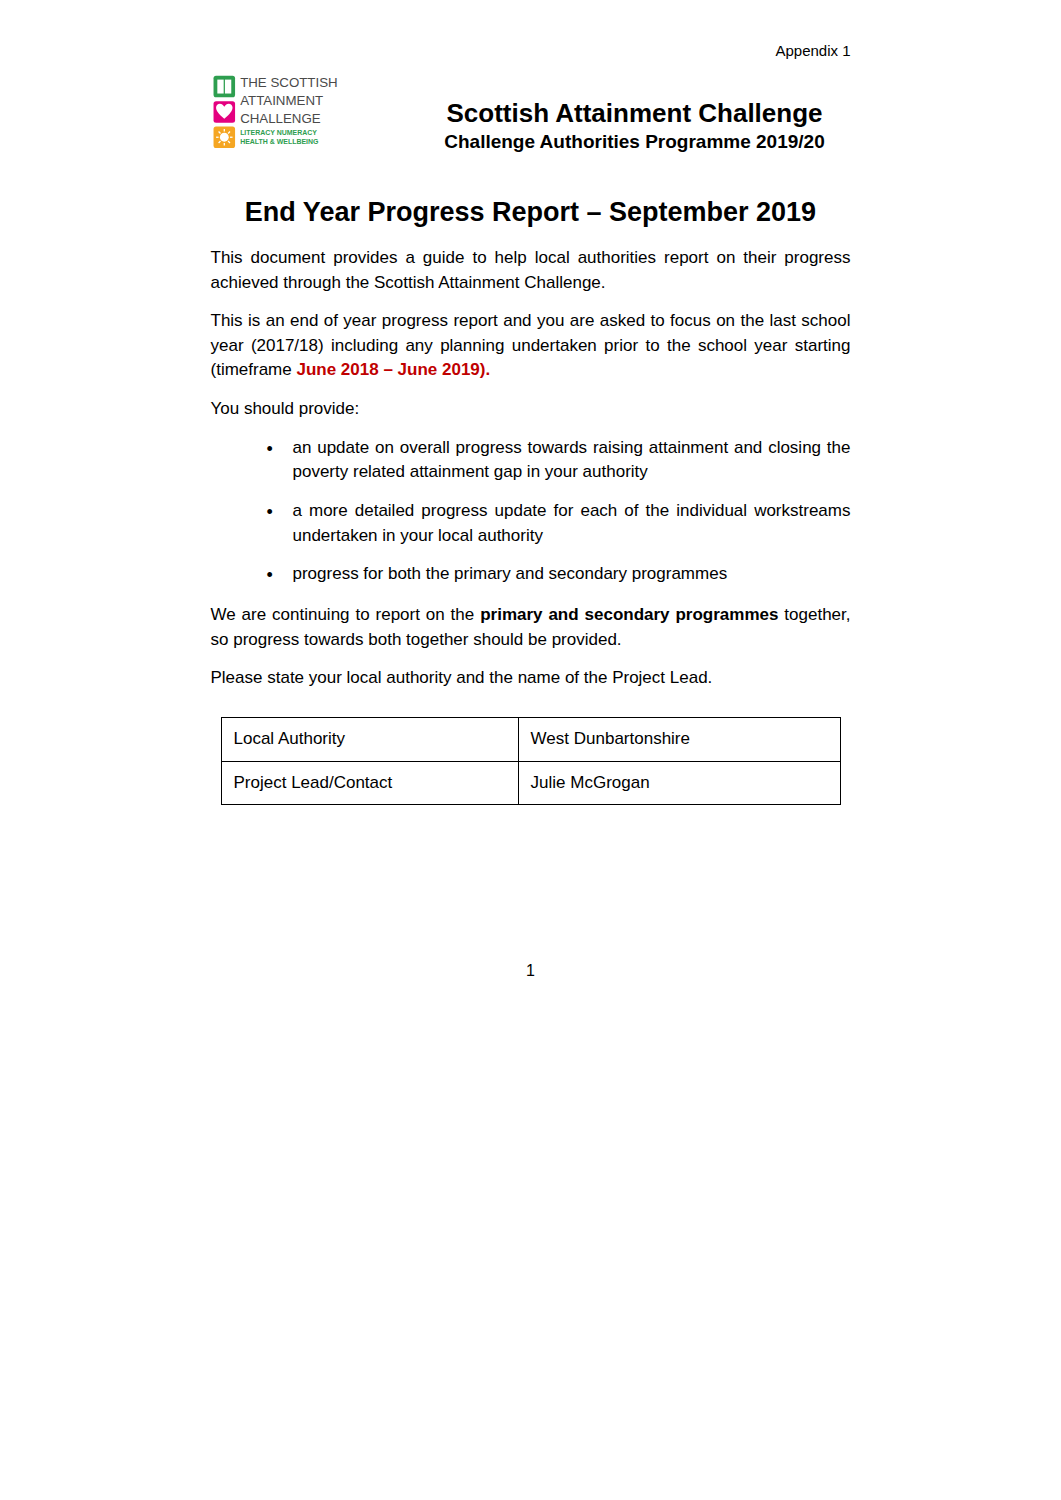Appendix 1
THE SCOTTISH ATTAINMENT CHALLENGE LITERACY NUMERACY HEALTH & WELLBEING
Scottish Attainment Challenge
Challenge Authorities Programme 2019/20
End Year Progress Report – September 2019
This document provides a guide to help local authorities report on their progress achieved through the Scottish Attainment Challenge.
This is an end of year progress report and you are asked to focus on the last school year (2017/18) including any planning undertaken prior to the school year starting (timeframe June 2018 – June 2019).
You should provide:
an update on overall progress towards raising attainment and closing the poverty related attainment gap in your authority
a more detailed progress update for each of the individual workstreams undertaken in your local authority
progress for both the primary and secondary programmes
We are continuing to report on the primary and secondary programmes together, so progress towards both together should be provided.
Please state your local authority and the name of the Project Lead.
| Local Authority | West Dunbartonshire |
| Project Lead/Contact | Julie McGrogan |
1